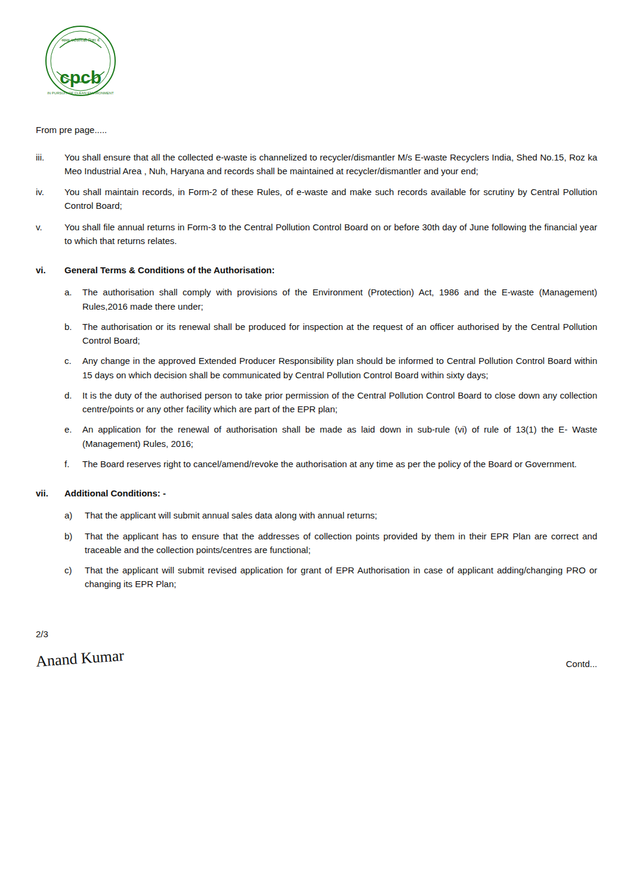cpcb स्वच्छ पर्यावरण की दिशा में IN PURSUIT OF CLEAN ENVIRONMENT
From pre page.....
iii. You shall ensure that all the collected e-waste is channelized to recycler/dismantler M/s E-waste Recyclers India, Shed No.15, Roz ka Meo Industrial Area , Nuh, Haryana and records shall be maintained at recycler/dismantler and your end;
iv. You shall maintain records, in Form-2 of these Rules, of e-waste and make such records available for scrutiny by Central Pollution Control Board;
v. You shall file annual returns in Form-3 to the Central Pollution Control Board on or before 30th day of June following the financial year to which that returns relates.
vi. General Terms & Conditions of the Authorisation:
a. The authorisation shall comply with provisions of the Environment (Protection) Act, 1986 and the E-waste (Management) Rules,2016 made there under;
b. The authorisation or its renewal shall be produced for inspection at the request of an officer authorised by the Central Pollution Control Board;
c. Any change in the approved Extended Producer Responsibility plan should be informed to Central Pollution Control Board within 15 days on which decision shall be communicated by Central Pollution Control Board within sixty days;
d. It is the duty of the authorised person to take prior permission of the Central Pollution Control Board to close down any collection centre/points or any other facility which are part of the EPR plan;
e. An application for the renewal of authorisation shall be made as laid down in sub-rule (vi) of rule of 13(1) the E- Waste (Management) Rules, 2016;
f. The Board reserves right to cancel/amend/revoke the authorisation at any time as per the policy of the Board or Government.
vii. Additional Conditions: -
a) That the applicant will submit annual sales data along with annual returns;
b) That the applicant has to ensure that the addresses of collection points provided by them in their EPR Plan are correct and traceable and the collection points/centres are functional;
c) That the applicant will submit revised application for grant of EPR Authorisation in case of applicant adding/changing PRO or changing its EPR Plan;
2/3
Anand Kumar
Contd...